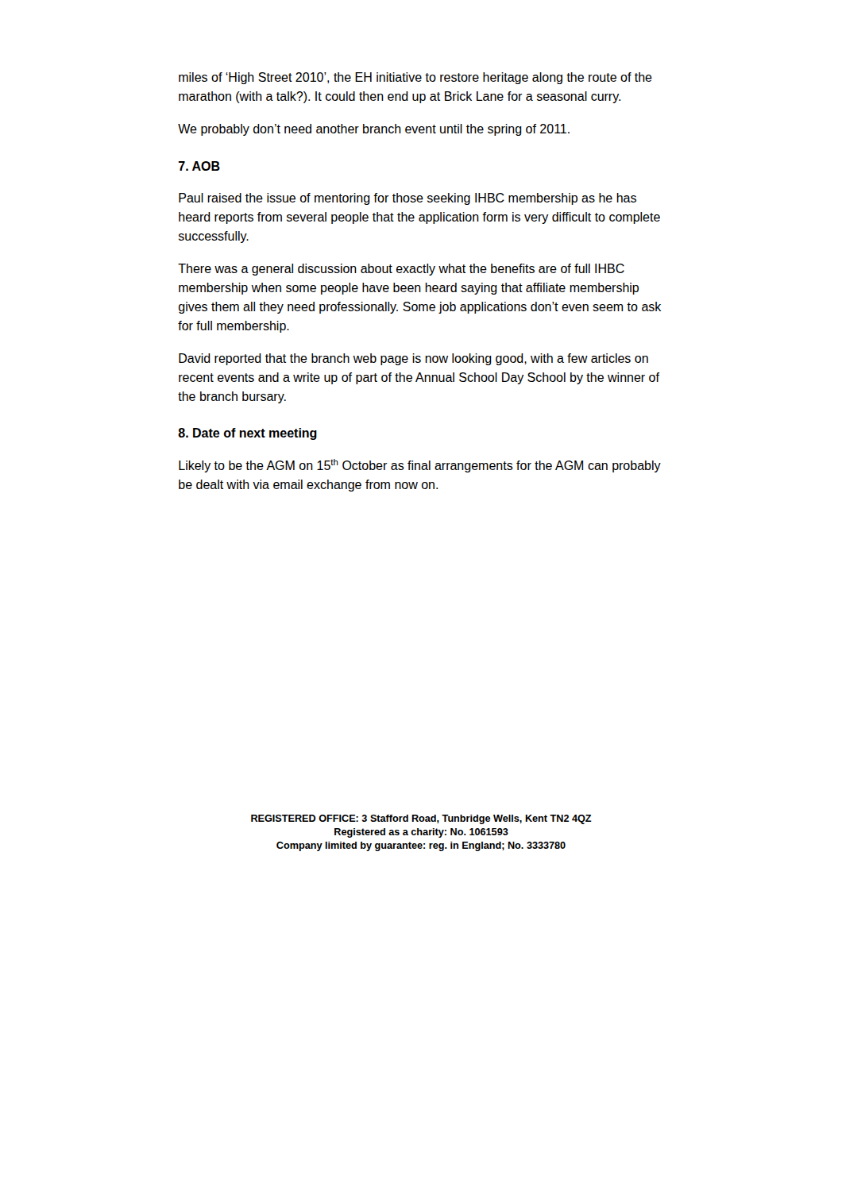miles of ‘High Street 2010’, the EH initiative to restore heritage along the route of the marathon (with a talk?). It could then end up at Brick Lane for a seasonal curry.
We probably don’t need another branch event until the spring of 2011.
7. AOB
Paul raised the issue of mentoring for those seeking IHBC membership as he has heard reports from several people that the application form is very difficult to complete successfully.
There was a general discussion about exactly what the benefits are of full IHBC membership when some people have been heard saying that affiliate membership gives them all they need professionally. Some job applications don’t even seem to ask for full membership.
David reported that the branch web page is now looking good, with a few articles on recent events and a write up of part of the Annual School Day School by the winner of the branch bursary.
8. Date of next meeting
Likely to be the AGM on 15th October as final arrangements for the AGM can probably be dealt with via email exchange from now on.
REGISTERED OFFICE: 3 Stafford Road, Tunbridge Wells, Kent TN2 4QZ
Registered as a charity: No. 1061593
Company limited by guarantee: reg. in England; No. 3333780